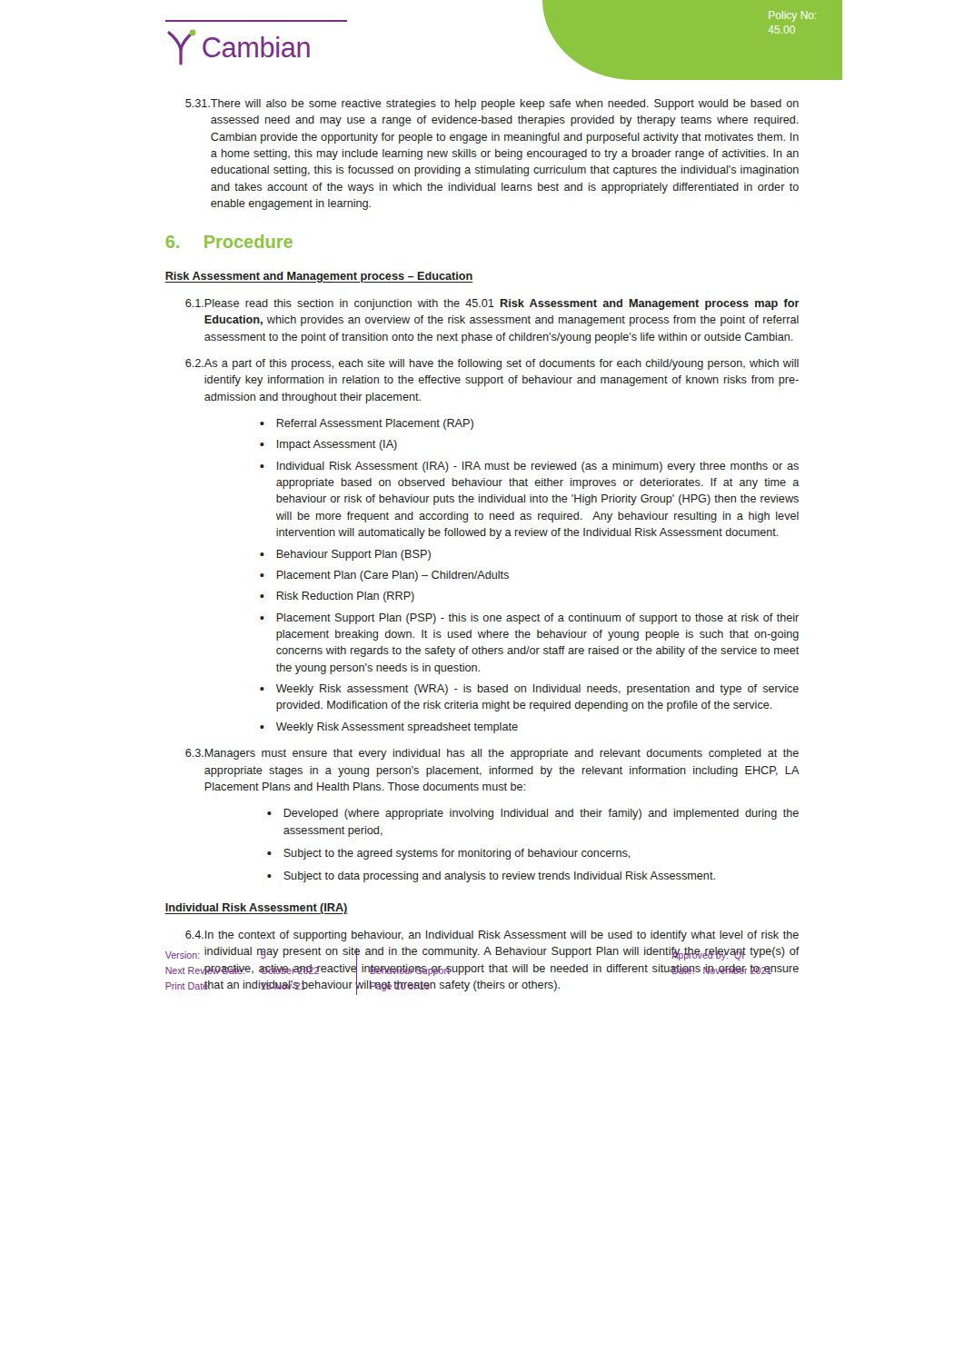Policy No:
45.00
Cambian
5.31.
There will also be some reactive strategies to help people keep safe when needed. Support would be based on assessed need and may use a range of evidence-based therapies provided by therapy teams where required. Cambian provide the opportunity for people to engage in meaningful and purposeful activity that motivates them. In a home setting, this may include learning new skills or being encouraged to try a broader range of activities. In an educational setting, this is focussed on providing a stimulating curriculum that captures the individual's imagination and takes account of the ways in which the individual learns best and is appropriately differentiated in order to enable engagement in learning.
6. Procedure
Risk Assessment and Management process – Education
6.1.
Please read this section in conjunction with the 45.01 Risk Assessment and Management process map for Education, which provides an overview of the risk assessment and management process from the point of referral assessment to the point of transition onto the next phase of children's/young people's life within or outside Cambian.
6.2.
As a part of this process, each site will have the following set of documents for each child/young person, which will identify key information in relation to the effective support of behaviour and management of known risks from pre-admission and throughout their placement.
Referral Assessment Placement (RAP)
Impact Assessment (IA)
Individual Risk Assessment (IRA) - IRA must be reviewed (as a minimum) every three months or as appropriate based on observed behaviour that either improves or deteriorates. If at any time a behaviour or risk of behaviour puts the individual into the 'High Priority Group' (HPG) then the reviews will be more frequent and according to need as required. Any behaviour resulting in a high level intervention will automatically be followed by a review of the Individual Risk Assessment document.
Behaviour Support Plan (BSP)
Placement Plan (Care Plan) – Children/Adults
Risk Reduction Plan (RRP)
Placement Support Plan (PSP) - this is one aspect of a continuum of support to those at risk of their placement breaking down. It is used where the behaviour of young people is such that on-going concerns with regards to the safety of others and/or staff are raised or the ability of the service to meet the young person's needs is in question.
Weekly Risk assessment (WRA) - is based on Individual needs, presentation and type of service provided. Modification of the risk criteria might be required depending on the profile of the service.
Weekly Risk Assessment spreadsheet template
6.3.
Managers must ensure that every individual has all the appropriate and relevant documents completed at the appropriate stages in a young person's placement, informed by the relevant information including EHCP, LA Placement Plans and Health Plans. Those documents must be:
Developed (where appropriate involving Individual and their family) and implemented during the assessment period,
Subject to the agreed systems for monitoring of behaviour concerns,
Subject to data processing and analysis to review trends Individual Risk Assessment.
Individual Risk Assessment (IRA)
6.4.
In the context of supporting behaviour, an Individual Risk Assessment will be used to identify what level of risk the individual may present on site and in the community. A Behaviour Support Plan will identify the relevant type(s) of proactive, active and reactive interventions or support that will be needed in different situations in order to ensure that an individual's behaviour will not threaten safety (theirs or others).
Version:
Next Review Date:
Print Date:
5
October 2022
15-Nov-21
Behaviour Support
Page 10 of 19
Approved by: QI
Date: November 2021